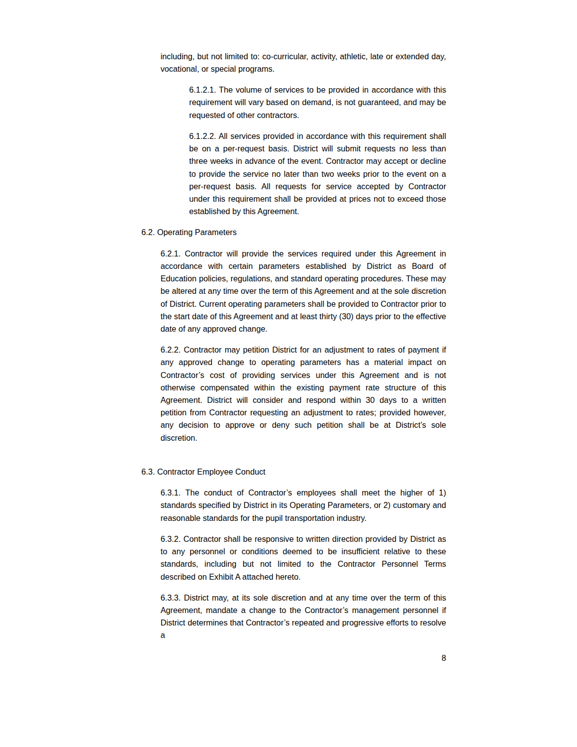including, but not limited to: co-curricular, activity, athletic, late or extended day, vocational, or special programs.
6.1.2.1. The volume of services to be provided in accordance with this requirement will vary based on demand, is not guaranteed, and may be requested of other contractors.
6.1.2.2. All services provided in accordance with this requirement shall be on a per-request basis. District will submit requests no less than three weeks in advance of the event. Contractor may accept or decline to provide the service no later than two weeks prior to the event on a per-request basis. All requests for service accepted by Contractor under this requirement shall be provided at prices not to exceed those established by this Agreement.
6.2. Operating Parameters
6.2.1. Contractor will provide the services required under this Agreement in accordance with certain parameters established by District as Board of Education policies, regulations, and standard operating procedures. These may be altered at any time over the term of this Agreement and at the sole discretion of District. Current operating parameters shall be provided to Contractor prior to the start date of this Agreement and at least thirty (30) days prior to the effective date of any approved change.
6.2.2. Contractor may petition District for an adjustment to rates of payment if any approved change to operating parameters has a material impact on Contractor’s cost of providing services under this Agreement and is not otherwise compensated within the existing payment rate structure of this Agreement. District will consider and respond within 30 days to a written petition from Contractor requesting an adjustment to rates; provided however, any decision to approve or deny such petition shall be at District’s sole discretion.
6.3. Contractor Employee Conduct
6.3.1. The conduct of Contractor’s employees shall meet the higher of 1) standards specified by District in its Operating Parameters, or 2) customary and reasonable standards for the pupil transportation industry.
6.3.2. Contractor shall be responsive to written direction provided by District as to any personnel or conditions deemed to be insufficient relative to these standards, including but not limited to the Contractor Personnel Terms described on Exhibit A attached hereto.
6.3.3. District may, at its sole discretion and at any time over the term of this Agreement, mandate a change to the Contractor’s management personnel if District determines that Contractor’s repeated and progressive efforts to resolve a
8